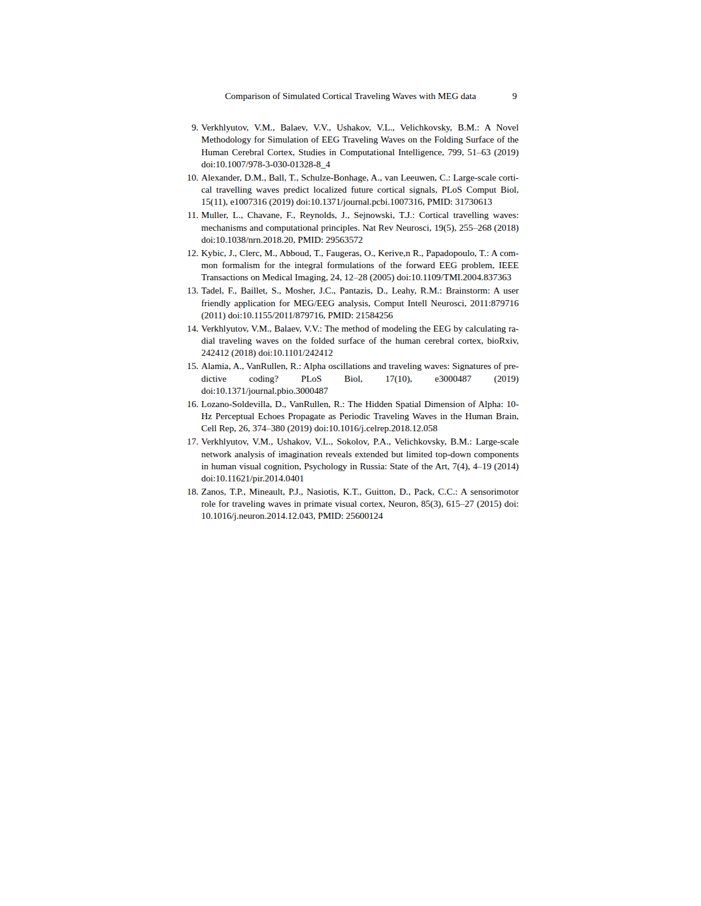Comparison of Simulated Cortical Traveling Waves with MEG data 9
Verkhlyutov, V.M., Balaev, V.V., Ushakov, V.L., Velichkovsky, B.M.: A Novel Methodology for Simulation of EEG Traveling Waves on the Folding Surface of the Human Cerebral Cortex, Studies in Computational Intelligence, 799, 51–63 (2019) doi:10.1007/978-3-030-01328-8_4
Alexander, D.M., Ball, T., Schulze-Bonhage, A., van Leeuwen, C.: Large-scale cortical travelling waves predict localized future cortical signals, PLoS Comput Biol, 15(11), e1007316 (2019) doi:10.1371/journal.pcbi.1007316, PMID: 31730613
Muller, L., Chavane, F., Reynolds, J., Sejnowski, T.J.: Cortical travelling waves: mechanisms and computational principles. Nat Rev Neurosci, 19(5), 255–268 (2018) doi:10.1038/nrn.2018.20, PMID: 29563572
Kybic, J., Clerc, M., Abboud, T., Faugeras, O., Kerive,n R., Papadopoulo, T.: A common formalism for the integral formulations of the forward EEG problem, IEEE Transactions on Medical Imaging, 24, 12–28 (2005) doi:10.1109/TMI.2004.837363
Tadel, F., Baillet, S., Mosher, J.C., Pantazis, D., Leahy, R.M.: Brainstorm: A user friendly application for MEG/EEG analysis, Comput Intell Neurosci, 2011:879716 (2011) doi:10.1155/2011/879716, PMID: 21584256
Verkhlyutov, V.M., Balaev, V.V.: The method of modeling the EEG by calculating radial traveling waves on the folded surface of the human cerebral cortex, bioRxiv, 242412 (2018) doi:10.1101/242412
Alamia, A., VanRullen, R.: Alpha oscillations and traveling waves: Signatures of predictive coding? PLoS Biol, 17(10), e3000487 (2019) doi:10.1371/journal.pbio.3000487
Lozano-Soldevilla, D., VanRullen, R.: The Hidden Spatial Dimension of Alpha: 10-Hz Perceptual Echoes Propagate as Periodic Traveling Waves in the Human Brain, Cell Rep, 26, 374–380 (2019) doi:10.1016/j.celrep.2018.12.058
Verkhlyutov, V.M., Ushakov, V.L., Sokolov, P.A., Velichkovsky, B.M.: Large-scale network analysis of imagination reveals extended but limited top-down components in human visual cognition, Psychology in Russia: State of the Art, 7(4), 4–19 (2014) doi:10.11621/pir.2014.0401
Zanos, T.P., Mineault, P.J., Nasiotis, K.T., Guitton, D., Pack, C.C.: A sensorimotor role for traveling waves in primate visual cortex, Neuron, 85(3), 615–27 (2015) doi: 10.1016/j.neuron.2014.12.043, PMID: 25600124